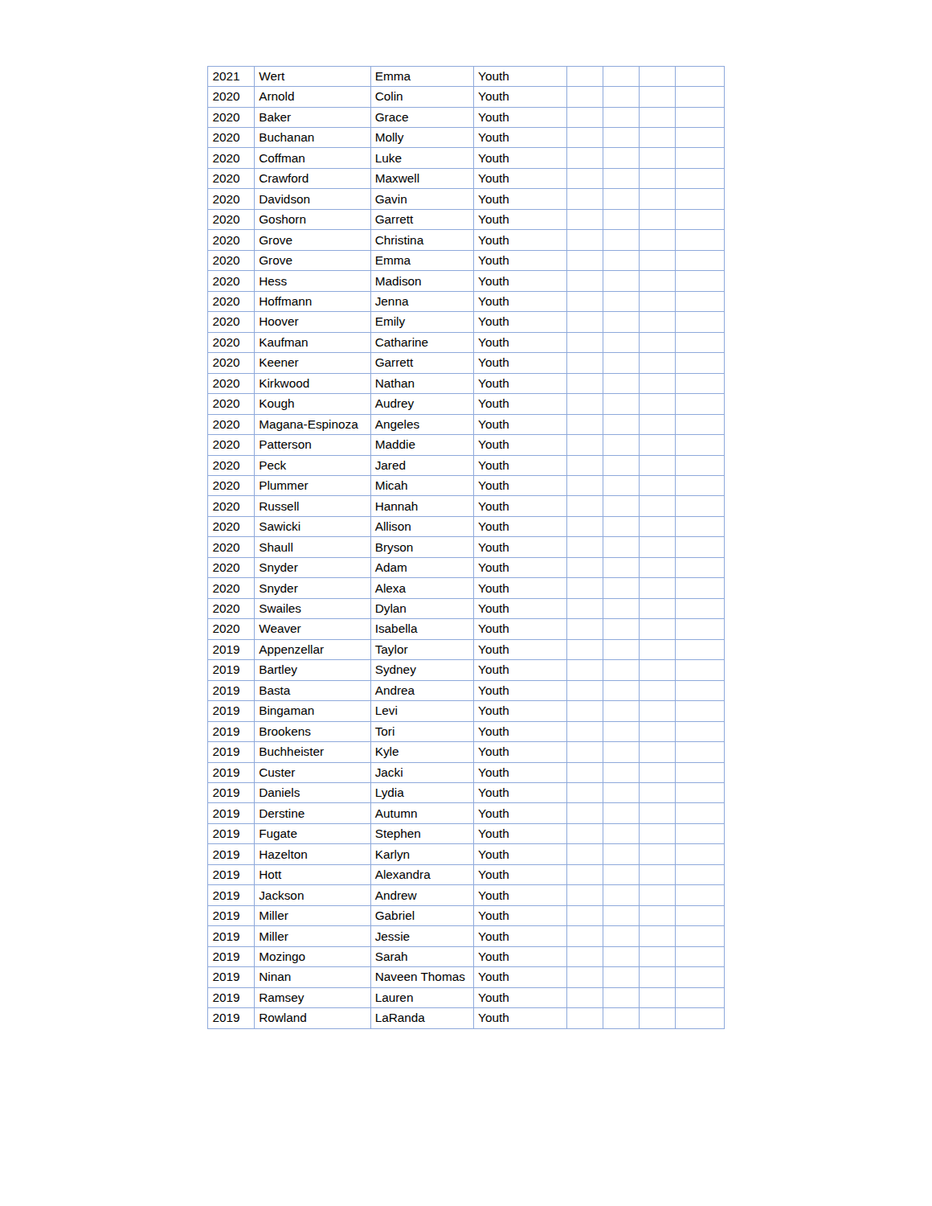| 2021 | Wert | Emma | Youth | | | | |
| 2020 | Arnold | Colin | Youth | | | | |
| 2020 | Baker | Grace | Youth | | | | |
| 2020 | Buchanan | Molly | Youth | | | | |
| 2020 | Coffman | Luke | Youth | | | | |
| 2020 | Crawford | Maxwell | Youth | | | | |
| 2020 | Davidson | Gavin | Youth | | | | |
| 2020 | Goshorn | Garrett | Youth | | | | |
| 2020 | Grove | Christina | Youth | | | | |
| 2020 | Grove | Emma | Youth | | | | |
| 2020 | Hess | Madison | Youth | | | | |
| 2020 | Hoffmann | Jenna | Youth | | | | |
| 2020 | Hoover | Emily | Youth | | | | |
| 2020 | Kaufman | Catharine | Youth | | | | |
| 2020 | Keener | Garrett | Youth | | | | |
| 2020 | Kirkwood | Nathan | Youth | | | | |
| 2020 | Kough | Audrey | Youth | | | | |
| 2020 | Magana-Espinoza | Angeles | Youth | | | | |
| 2020 | Patterson | Maddie | Youth | | | | |
| 2020 | Peck | Jared | Youth | | | | |
| 2020 | Plummer | Micah | Youth | | | | |
| 2020 | Russell | Hannah | Youth | | | | |
| 2020 | Sawicki | Allison | Youth | | | | |
| 2020 | Shaull | Bryson | Youth | | | | |
| 2020 | Snyder | Adam | Youth | | | | |
| 2020 | Snyder | Alexa | Youth | | | | |
| 2020 | Swailes | Dylan | Youth | | | | |
| 2020 | Weaver | Isabella | Youth | | | | |
| 2019 | Appenzellar | Taylor | Youth | | | | |
| 2019 | Bartley | Sydney | Youth | | | | |
| 2019 | Basta | Andrea | Youth | | | | |
| 2019 | Bingaman | Levi | Youth | | | | |
| 2019 | Brookens | Tori | Youth | | | | |
| 2019 | Buchheister | Kyle | Youth | | | | |
| 2019 | Custer | Jacki | Youth | | | | |
| 2019 | Daniels | Lydia | Youth | | | | |
| 2019 | Derstine | Autumn | Youth | | | | |
| 2019 | Fugate | Stephen | Youth | | | | |
| 2019 | Hazelton | Karlyn | Youth | | | | |
| 2019 | Hott | Alexandra | Youth | | | | |
| 2019 | Jackson | Andrew | Youth | | | | |
| 2019 | Miller | Gabriel | Youth | | | | |
| 2019 | Miller | Jessie | Youth | | | | |
| 2019 | Mozingo | Sarah | Youth | | | | |
| 2019 | Ninan | Naveen Thomas | Youth | | | | |
| 2019 | Ramsey | Lauren | Youth | | | | |
| 2019 | Rowland | LaRanda | Youth | | | | |